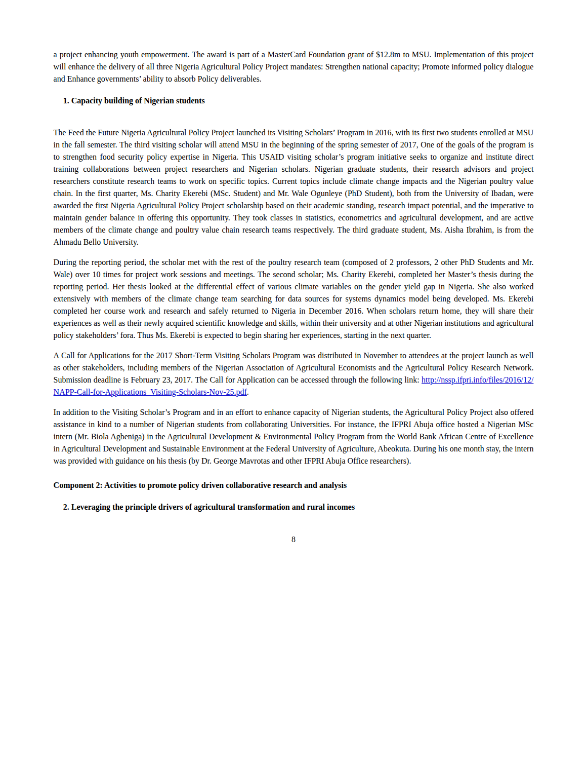a project enhancing youth empowerment. The award is part of a MasterCard Foundation grant of $12.8m to MSU. Implementation of this project will enhance the delivery of all three Nigeria Agricultural Policy Project mandates: Strengthen national capacity; Promote informed policy dialogue and Enhance governments’ ability to absorb Policy deliverables.
Capacity building of Nigerian students
The Feed the Future Nigeria Agricultural Policy Project launched its Visiting Scholars’ Program in 2016, with its first two students enrolled at MSU in the fall semester. The third visiting scholar will attend MSU in the beginning of the spring semester of 2017, One of the goals of the program is to strengthen food security policy expertise in Nigeria. This USAID visiting scholar’s program initiative seeks to organize and institute direct training collaborations between project researchers and Nigerian scholars. Nigerian graduate students, their research advisors and project researchers constitute research teams to work on specific topics. Current topics include climate change impacts and the Nigerian poultry value chain. In the first quarter, Ms. Charity Ekerebi (MSc. Student) and Mr. Wale Ogunleye (PhD Student), both from the University of Ibadan, were awarded the first Nigeria Agricultural Policy Project scholarship based on their academic standing, research impact potential, and the imperative to maintain gender balance in offering this opportunity. They took classes in statistics, econometrics and agricultural development, and are active members of the climate change and poultry value chain research teams respectively. The third graduate student, Ms. Aisha Ibrahim, is from the Ahmadu Bello University.
During the reporting period, the scholar met with the rest of the poultry research team (composed of 2 professors, 2 other PhD Students and Mr. Wale) over 10 times for project work sessions and meetings. The second scholar; Ms. Charity Ekerebi, completed her Master’s thesis during the reporting period. Her thesis looked at the differential effect of various climate variables on the gender yield gap in Nigeria. She also worked extensively with members of the climate change team searching for data sources for systems dynamics model being developed. Ms. Ekerebi completed her course work and research and safely returned to Nigeria in December 2016. When scholars return home, they will share their experiences as well as their newly acquired scientific knowledge and skills, within their university and at other Nigerian institutions and agricultural policy stakeholders’ fora. Thus Ms. Ekerebi is expected to begin sharing her experiences, starting in the next quarter.
A Call for Applications for the 2017 Short-Term Visiting Scholars Program was distributed in November to attendees at the project launch as well as other stakeholders, including members of the Nigerian Association of Agricultural Economists and the Agricultural Policy Research Network. Submission deadline is February 23, 2017. The Call for Application can be accessed through the following link: http://nssp.ifpri.info/files/2016/12/NAPP-Call-for-Applications_Visiting-Scholars-Nov-25.pdf.
In addition to the Visiting Scholar’s Program and in an effort to enhance capacity of Nigerian students, the Agricultural Policy Project also offered assistance in kind to a number of Nigerian students from collaborating Universities. For instance, the IFPRI Abuja office hosted a Nigerian MSc intern (Mr. Biola Agbeniga) in the Agricultural Development & Environmental Policy Program from the World Bank African Centre of Excellence in Agricultural Development and Sustainable Environment at the Federal University of Agriculture, Abeokuta. During his one month stay, the intern was provided with guidance on his thesis (by Dr. George Mavrotas and other IFPRI Abuja Office researchers).
Component 2: Activities to promote policy driven collaborative research and analysis
Leveraging the principle drivers of agricultural transformation and rural incomes
8